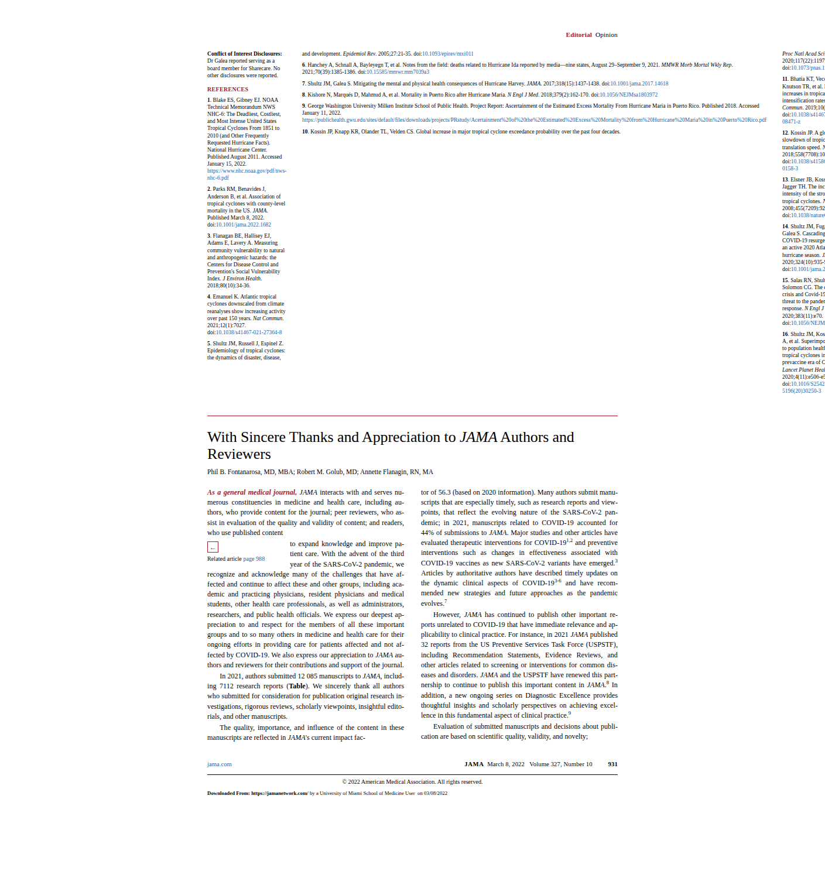Editorial Opinion
Conflict of Interest Disclosures: Dr Galea reported serving as a board member for Sharecare. No other disclosures were reported.
REFERENCES
1. Blake ES, Gibney EJ. NOAA Technical Memorandum NWS NHC-6: The Deadliest, Costliest, and Most Intense United States Tropical Cyclones From 1851 to 2010 (and Other Frequently Requested Hurricane Facts). National Hurricane Center. Published August 2011. Accessed January 15, 2022. https://www.nhc.noaa.gov/pdf/nws-nhc-6.pdf
2. Parks RM, Benavides J, Anderson B, et al. Association of tropical cyclones with county-level mortality in the US. JAMA. Published March 8, 2022. doi:10.1001/jama.2022.1682
3. Flanagan BE, Hallisey EJ, Adams E, Lavery A. Measuring community vulnerability to natural and anthropogenic hazards: the Centers for Disease Control and Prevention's Social Vulnerability Index. J Environ Health. 2018;80(10):34-36.
4. Emanuel K. Atlantic tropical cyclones downscaled from climate reanalyses show increasing activity over past 150 years. Nat Commun. 2021;12(1):7027. doi:10.1038/s41467-021-27364-8
5. Shultz JM, Russell J, Espinel Z. Epidemiology of tropical cyclones: the dynamics of disaster, disease,
and development. Epidemiol Rev. 2005;27:21-35. doi:10.1093/epirev/mxi011
6. Hanchey A, Schnall A, Bayleyegn T, et al. Notes from the field: deaths related to Hurricane Ida reported by media—nine states, August 29–September 9, 2021. MMWR Morb Mortal Wkly Rep. 2021;70(39):1385-1386. doi:10.15585/mmwr.mm7039a3
7. Shultz JM, Galea S. Mitigating the mental and physical health consequences of Hurricane Harvey. JAMA. 2017;318(15):1437-1438. doi:10.1001/jama.2017.14618
8. Kishore N, Marqués D, Mahmud A, et al. Mortality in Puerto Rico after Hurricane Maria. N Engl J Med. 2018;379(2):162-170. doi:10.1056/NEJMsa1803972
9. George Washington University Milken Institute School of Public Health. Project Report: Ascertainment of the Estimated Excess Mortality From Hurricane Maria in Puerto Rico. Published 2018. Accessed January 11, 2022. https://publichealth.gwu.edu/sites/default/files/downloads/projects/PRstudy/Acertainment%20of%20the%20Estimated%20Excess%20Mortality%20from%20Hurricane%20Maria%20in%20Puerto%20Rico.pdf
10. Kossin JP, Knapp KR, Olander TL, Velden CS. Global increase in major tropical cyclone exceedance probability over the past four decades.
Proc Natl Acad Sci U S A. 2020;117(22):11975-11980. doi:10.1073/pnas.1920849117
11. Bhatia KT, Vecchi GA, Knutson TR, et al. Recent increases in tropical cyclone intensification rates. Nat Commun. 2019;10(1):635. doi:10.1038/s41467-019-08471-z
12. Kossin JP. A global slowdown of tropical-cyclone translation speed. Nature. 2018;558(7708):104-107. doi:10.1038/s41586-018-0158-3
13. Elsner JB, Kossin JP, Jagger TH. The increasing intensity of the strongest tropical cyclones. Nature. 2008;455(7209):92-95. doi:10.1038/nature07234
14. Shultz JM, Fugate C, Galea S. Cascading risks of COVID-19 resurgence during an active 2020 Atlantic hurricane season. JAMA. 2020;324(10):935-936. doi:10.1001/jama.2020.15398
15. Salas RN, Shultz JM, Solomon CG. The climate crisis and Covid-19—a major threat to the pandemic response. N Engl J Med. 2020;383(11):e70. doi:10.1056/NEJMp2022011
16. Shultz JM, Kossin JP, Ali A, et al. Superimposed threats to population health from tropical cyclones in the prevaccine era of COVID-19. Lancet Planet Health. 2020;4(11):e506-e508. doi:10.1016/S2542-5196(20)30250-3
With Sincere Thanks and Appreciation to JAMA Authors and Reviewers
Phil B. Fontanarosa, MD, MBA; Robert M. Golub, MD; Annette Flanagin, RN, MA
As a general medical journal, JAMA interacts with and serves numerous constituencies in medicine and health care, including authors, who provide content for the journal; peer reviewers, who assist in evaluation of the quality and validity of content; and readers, who use published content
← Related article page 988
to expand knowledge and improve patient care. With the advent of the third year of the SARS-CoV-2 pandemic, we recognize and acknowledge many of the challenges that have affected and continue to affect these and other groups, including academic and practicing physicians, resident physicians and medical students, other health care professionals, as well as administrators, researchers, and public health officials. We express our deepest appreciation to and respect for the members of all these important groups and to so many others in medicine and health care for their ongoing efforts in providing care for patients affected and not affected by COVID-19. We also express our appreciation to JAMA authors and reviewers for their contributions and support of the journal.
In 2021, authors submitted 12 085 manuscripts to JAMA, including 7112 research reports (Table). We sincerely thank all authors who submitted for consideration for publication original research investigations, rigorous reviews, scholarly viewpoints, insightful editorials, and other manuscripts.
The quality, importance, and influence of the content in these manuscripts are reflected in JAMA's current impact fac-
tor of 56.3 (based on 2020 information). Many authors submit manuscripts that are especially timely, such as research reports and viewpoints, that reflect the evolving nature of the SARS-CoV-2 pandemic; in 2021, manuscripts related to COVID-19 accounted for 44% of submissions to JAMA. Major studies and other articles have evaluated therapeutic interventions for COVID-191,2 and preventive interventions such as changes in effectiveness associated with COVID-19 vaccines as new SARS-CoV-2 variants have emerged.3 Articles by authoritative authors have described timely updates on the dynamic clinical aspects of COVID-193-6 and have recommended new strategies and future approaches as the pandemic evolves.7
However, JAMA has continued to publish other important reports unrelated to COVID-19 that have immediate relevance and applicability to clinical practice. For instance, in 2021 JAMA published 32 reports from the US Preventive Services Task Force (USPSTF), including Recommendation Statements, Evidence Reviews, and other articles related to screening or interventions for common diseases and disorders. JAMA and the USPSTF have renewed this partnership to continue to publish this important content in JAMA.8 In addition, a new ongoing series on Diagnostic Excellence provides thoughtful insights and scholarly perspectives on achieving excellence in this fundamental aspect of clinical practice.9
Evaluation of submitted manuscripts and decisions about publication are based on scientific quality, validity, and novelty;
jama.com
JAMA March 8, 2022 Volume 327, Number 10931
© 2022 American Medical Association. All rights reserved.
Downloaded From: https://jamanetwork.com/ by a University of Miami School of Medicine User on 03/08/2022